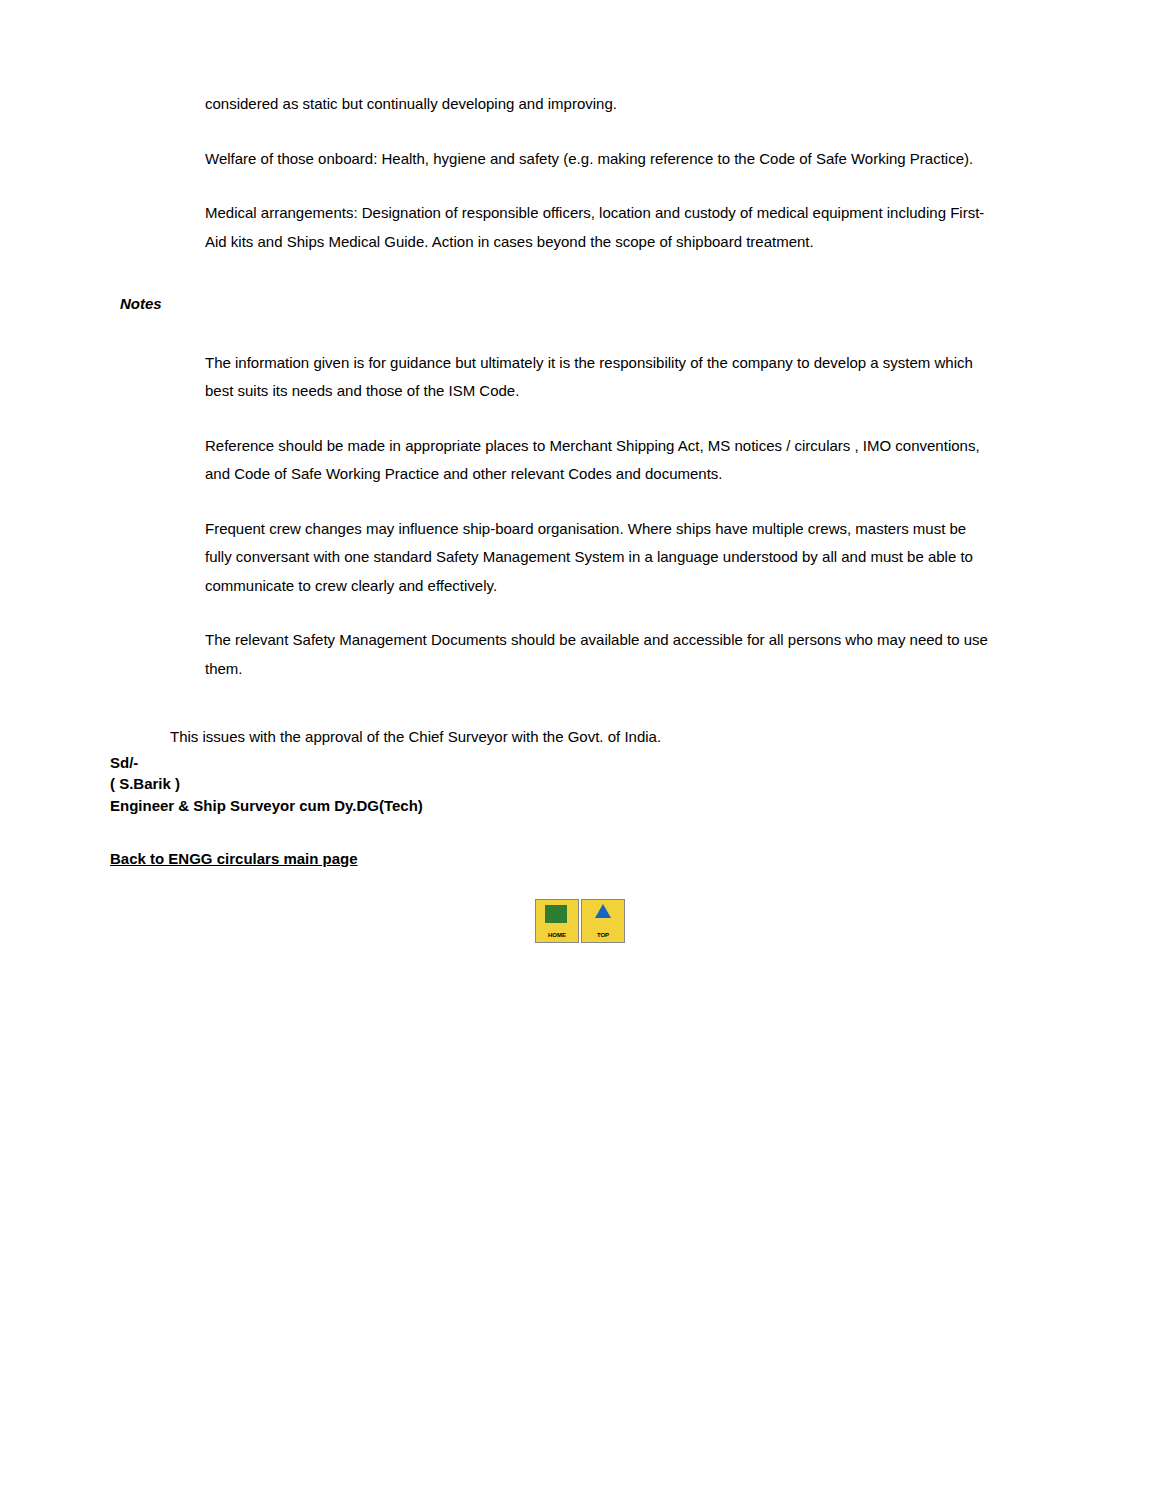considered as static but continually developing and improving.
Welfare of those onboard: Health, hygiene and safety (e.g. making reference to the Code of Safe Working Practice).
Medical arrangements: Designation of responsible officers, location and custody of medical equipment including First-Aid kits and Ships Medical Guide. Action in cases beyond the scope of shipboard treatment.
Notes
The information given is for guidance but ultimately it is the responsibility of the company to develop a system which best suits its needs and those of the ISM Code.
Reference should be made in appropriate places to Merchant Shipping Act, MS notices / circulars , IMO conventions, and Code of Safe Working Practice and other relevant Codes and documents.
Frequent crew changes may influence ship-board organisation. Where ships have multiple crews, masters must be fully conversant with one standard Safety Management System in a language understood by all and must be able to communicate to crew clearly and effectively.
The relevant Safety Management Documents should be available and accessible for all persons who may need to use them.
This issues with the approval of the Chief Surveyor with the Govt. of India.
Sd/-
( S.Barik )
Engineer & Ship Surveyor cum Dy.DG(Tech)
Back to ENGG circulars main page
HOME TOP